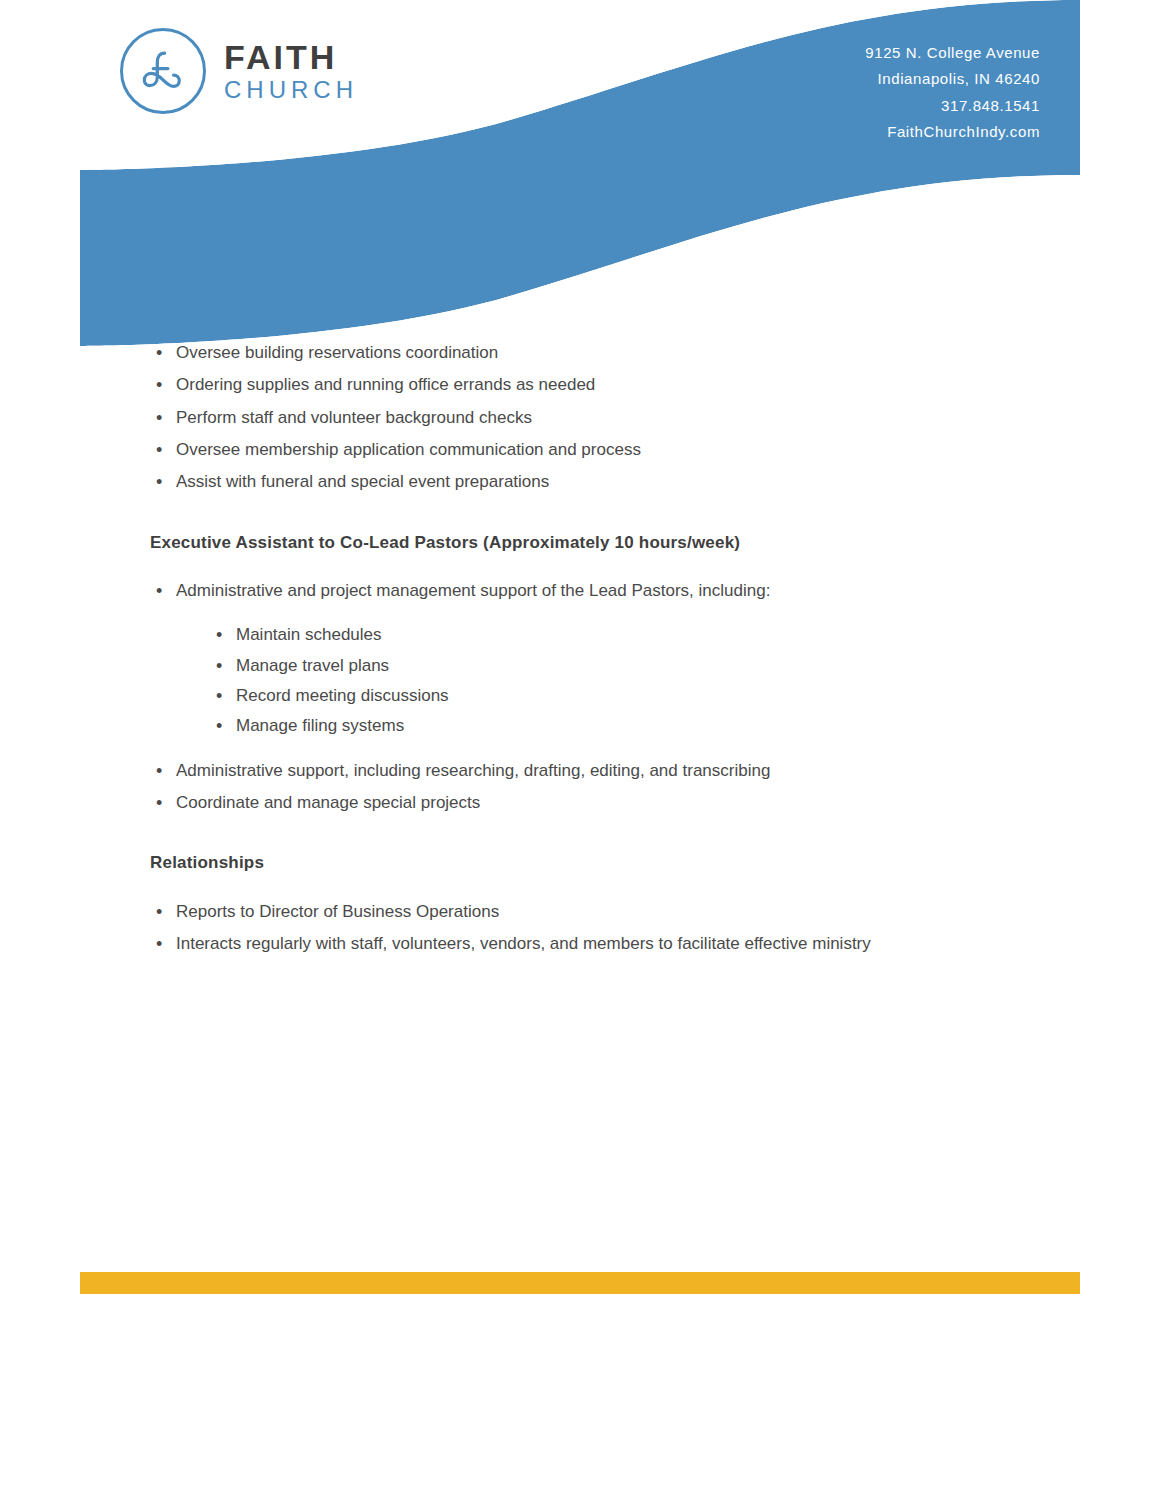FAITH CHURCH
9125 N. College Avenue
Indianapolis, IN 46240
317.848.1541
FaithChurchIndy.com
Oversee building reservations coordination
Ordering supplies and running office errands as needed
Perform staff and volunteer background checks
Oversee membership application communication and process
Assist with funeral and special event preparations
Executive Assistant to Co-Lead Pastors (Approximately 10 hours/week)
Administrative and project management support of the Lead Pastors, including:
Maintain schedules
Manage travel plans
Record meeting discussions
Manage filing systems
Administrative support, including researching, drafting, editing, and transcribing
Coordinate and manage special projects
Relationships
Reports to Director of Business Operations
Interacts regularly with staff, volunteers, vendors, and members to facilitate effective ministry